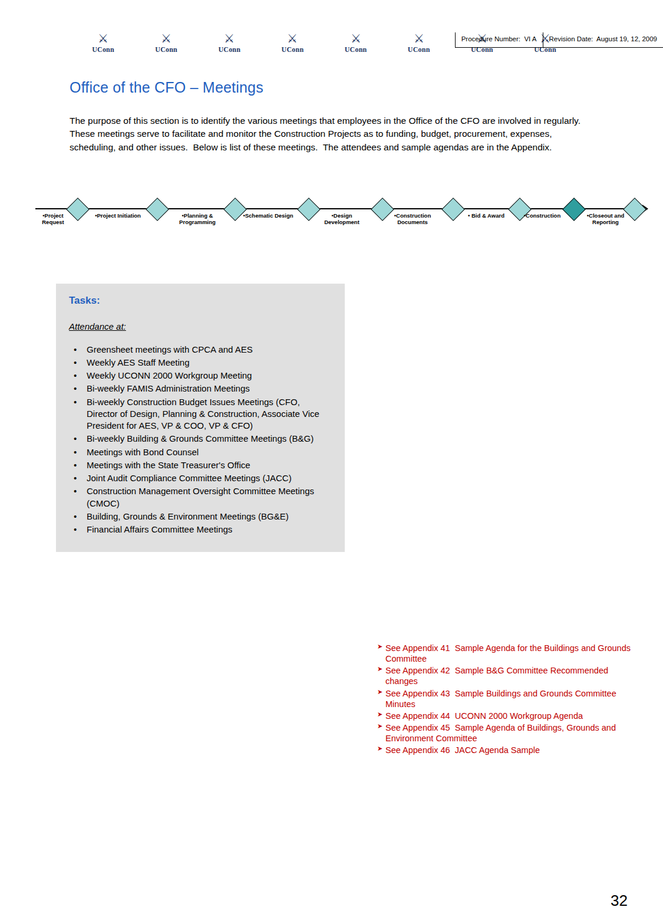Procedure Number: VI A
Revision Date: August 19, 12, 2009
⚔
UConn
⚔
UConn
⚔
UConn
⚔
UConn
⚔
UConn
⚔
UConn
⚔
UConn
⚔
UConn
Office of the CFO – Meetings
The purpose of this section is to identify the various meetings that employees in the Office of the CFO are involved in regularly. These meetings serve to facilitate and monitor the Construction Projects as to funding, budget, procurement, expenses, scheduling, and other issues. Below is list of these meetings. The attendees and sample agendas are in the Appendix.
•Project
Request
•Project Initiation
•Planning &
Programming
•Schematic Design
•Design
Development
•Construction
Documents
• Bid & Award
•Construction
•Closeout and
Reporting
Tasks:
Attendance at:
Greensheet meetings with CPCA and AES
Weekly AES Staff Meeting
Weekly UCONN 2000 Workgroup Meeting
Bi-weekly FAMIS Administration Meetings
Bi-weekly Construction Budget Issues Meetings (CFO, Director of Design, Planning & Construction, Associate Vice President for AES, VP & COO, VP & CFO)
Bi-weekly Building & Grounds Committee Meetings (B&G)
Meetings with Bond Counsel
Meetings with the State Treasurer's Office
Joint Audit Compliance Committee Meetings (JACC)
Construction Management Oversight Committee Meetings (CMOC)
Building, Grounds & Environment Meetings (BG&E)
Financial Affairs Committee Meetings
See Appendix 41 Sample Agenda for the Buildings and Grounds Committee
See Appendix 42 Sample B&G Committee Recommended changes
See Appendix 43 Sample Buildings and Grounds Committee Minutes
See Appendix 44 UCONN 2000 Workgroup Agenda
See Appendix 45 Sample Agenda of Buildings, Grounds and Environment Committee
See Appendix 46 JACC Agenda Sample
32